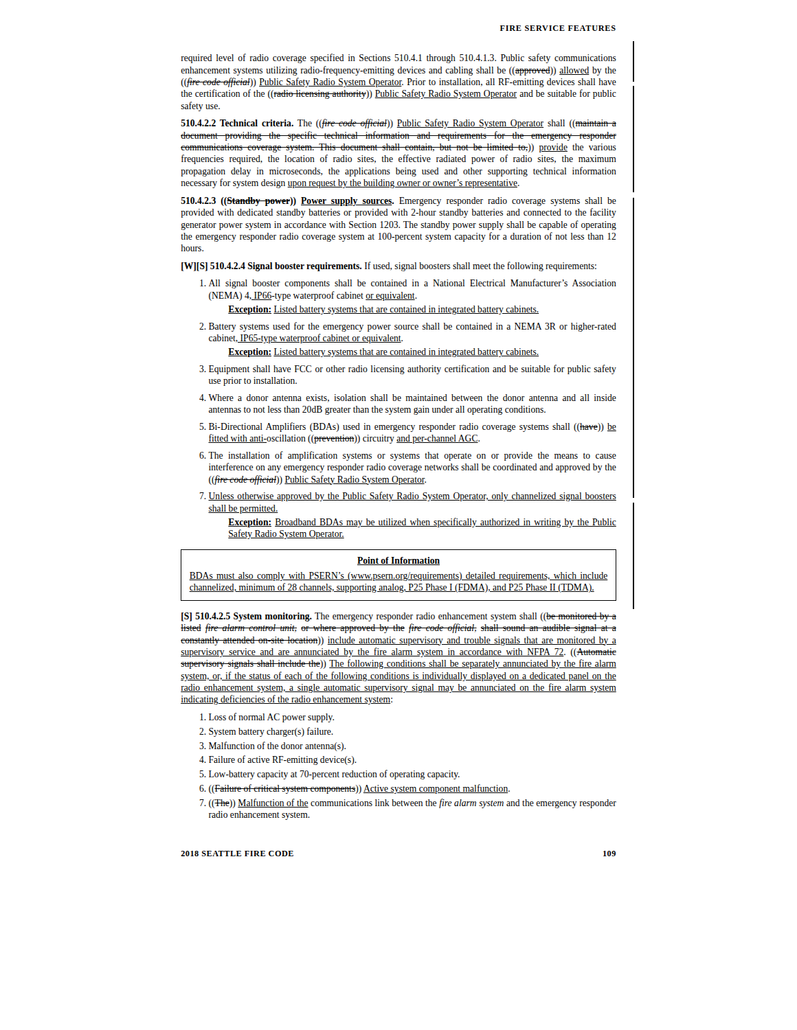FIRE SERVICE FEATURES
required level of radio coverage specified in Sections 510.4.1 through 510.4.1.3. Public safety communications enhancement systems utilizing radio-frequency-emitting devices and cabling shall be ((approved)) allowed by the ((fire code official)) Public Safety Radio System Operator. Prior to installation, all RF-emitting devices shall have the certification of the ((radio licensing authority)) Public Safety Radio System Operator and be suitable for public safety use.
510.4.2.2 Technical criteria. The ((fire code official)) Public Safety Radio System Operator shall ((maintain a document providing the specific technical information and requirements for the emergency responder communications coverage system. This document shall contain, but not be limited to,)) provide the various frequencies required, the location of radio sites, the effective radiated power of radio sites, the maximum propagation delay in microseconds, the applications being used and other supporting technical information necessary for system design upon request by the building owner or owner’s representative.
510.4.2.3 ((Standby power)) Power supply sources. Emergency responder radio coverage systems shall be provided with dedicated standby batteries or provided with 2-hour standby batteries and connected to the facility generator power system in accordance with Section 1203. The standby power supply shall be capable of operating the emergency responder radio coverage system at 100-percent system capacity for a duration of not less than 12 hours.
[W][S] 510.4.2.4 Signal booster requirements. If used, signal boosters shall meet the following requirements:
All signal booster components shall be contained in a National Electrical Manufacturer’s Association (NEMA) 4, IP66-type waterproof cabinet or equivalent.
Exception: Listed battery systems that are contained in integrated battery cabinets.
Battery systems used for the emergency power source shall be contained in a NEMA 3R or higher-rated cabinet, IP65-type waterproof cabinet or equivalent.
Exception: Listed battery systems that are contained in integrated battery cabinets.
Equipment shall have FCC or other radio licensing authority certification and be suitable for public safety use prior to installation.
Where a donor antenna exists, isolation shall be maintained between the donor antenna and all inside antennas to not less than 20dB greater than the system gain under all operating conditions.
Bi-Directional Amplifiers (BDAs) used in emergency responder radio coverage systems shall ((have)) be fitted with anti-oscillation ((prevention)) circuitry and per-channel AGC.
The installation of amplification systems or systems that operate on or provide the means to cause interference on any emergency responder radio coverage networks shall be coordinated and approved by the ((fire code official)) Public Safety Radio System Operator.
Unless otherwise approved by the Public Safety Radio System Operator, only channelized signal boosters shall be permitted.
Exception: Broadband BDAs may be utilized when specifically authorized in writing by the Public Safety Radio System Operator.
Point of Information
BDAs must also comply with PSERN’s (www.psern.org/requirements) detailed requirements, which include channelized, minimum of 28 channels, supporting analog, P25 Phase I (FDMA), and P25 Phase II (TDMA).
[S] 510.4.2.5 System monitoring. The emergency responder radio enhancement system shall ((be monitored by a listed fire alarm control unit, or where approved by the fire code official, shall sound an audible signal at a constantly attended on-site location)) include automatic supervisory and trouble signals that are monitored by a supervisory service and are annunciated by the fire alarm system in accordance with NFPA 72. ((Automatic supervisory signals shall include the)) The following conditions shall be separately annunciated by the fire alarm system, or, if the status of each of the following conditions is individually displayed on a dedicated panel on the radio enhancement system, a single automatic supervisory signal may be annunciated on the fire alarm system indicating deficiencies of the radio enhancement system:
Loss of normal AC power supply.
System battery charger(s) failure.
Malfunction of the donor antenna(s).
Failure of active RF-emitting device(s).
Low-battery capacity at 70-percent reduction of operating capacity.
((Failure of critical system components)) Active system component malfunction.
((The)) Malfunction of the communications link between the fire alarm system and the emergency responder radio enhancement system.
2018 SEATTLE FIRE CODE
109